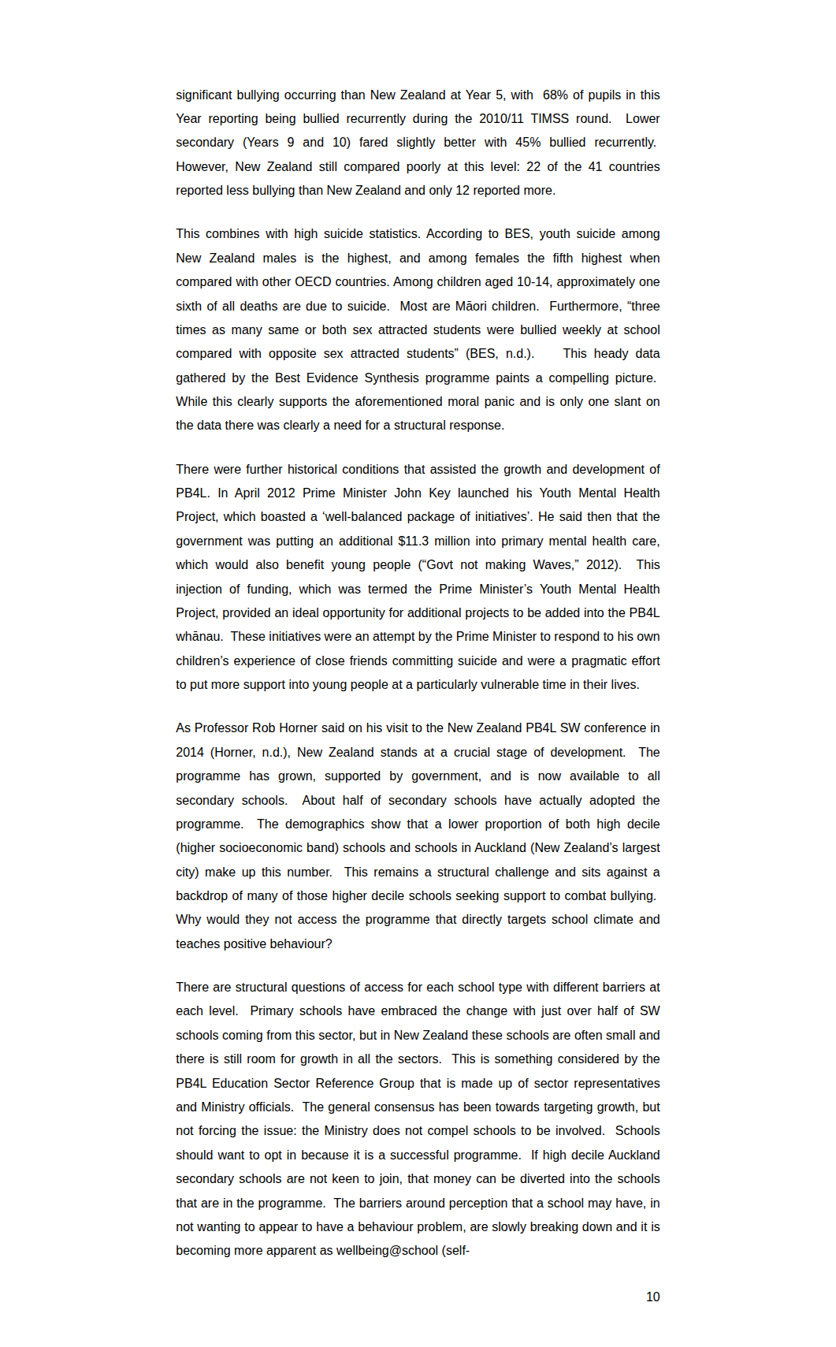significant bullying occurring than New Zealand at Year 5, with 68% of pupils in this Year reporting being bullied recurrently during the 2010/11 TIMSS round. Lower secondary (Years 9 and 10) fared slightly better with 45% bullied recurrently. However, New Zealand still compared poorly at this level: 22 of the 41 countries reported less bullying than New Zealand and only 12 reported more.
This combines with high suicide statistics. According to BES, youth suicide among New Zealand males is the highest, and among females the fifth highest when compared with other OECD countries. Among children aged 10-14, approximately one sixth of all deaths are due to suicide. Most are Māori children. Furthermore, “three times as many same or both sex attracted students were bullied weekly at school compared with opposite sex attracted students” (BES, n.d.). This heady data gathered by the Best Evidence Synthesis programme paints a compelling picture. While this clearly supports the aforementioned moral panic and is only one slant on the data there was clearly a need for a structural response.
There were further historical conditions that assisted the growth and development of PB4L. In April 2012 Prime Minister John Key launched his Youth Mental Health Project, which boasted a ‘well-balanced package of initiatives’. He said then that the government was putting an additional $11.3 million into primary mental health care, which would also benefit young people (“Govt not making Waves,” 2012). This injection of funding, which was termed the Prime Minister’s Youth Mental Health Project, provided an ideal opportunity for additional projects to be added into the PB4L whānau. These initiatives were an attempt by the Prime Minister to respond to his own children’s experience of close friends committing suicide and were a pragmatic effort to put more support into young people at a particularly vulnerable time in their lives.
As Professor Rob Horner said on his visit to the New Zealand PB4L SW conference in 2014 (Horner, n.d.), New Zealand stands at a crucial stage of development. The programme has grown, supported by government, and is now available to all secondary schools. About half of secondary schools have actually adopted the programme. The demographics show that a lower proportion of both high decile (higher socioeconomic band) schools and schools in Auckland (New Zealand’s largest city) make up this number. This remains a structural challenge and sits against a backdrop of many of those higher decile schools seeking support to combat bullying. Why would they not access the programme that directly targets school climate and teaches positive behaviour?
There are structural questions of access for each school type with different barriers at each level. Primary schools have embraced the change with just over half of SW schools coming from this sector, but in New Zealand these schools are often small and there is still room for growth in all the sectors. This is something considered by the PB4L Education Sector Reference Group that is made up of sector representatives and Ministry officials. The general consensus has been towards targeting growth, but not forcing the issue: the Ministry does not compel schools to be involved. Schools should want to opt in because it is a successful programme. If high decile Auckland secondary schools are not keen to join, that money can be diverted into the schools that are in the programme. The barriers around perception that a school may have, in not wanting to appear to have a behaviour problem, are slowly breaking down and it is becoming more apparent as wellbeing@school (self-
10